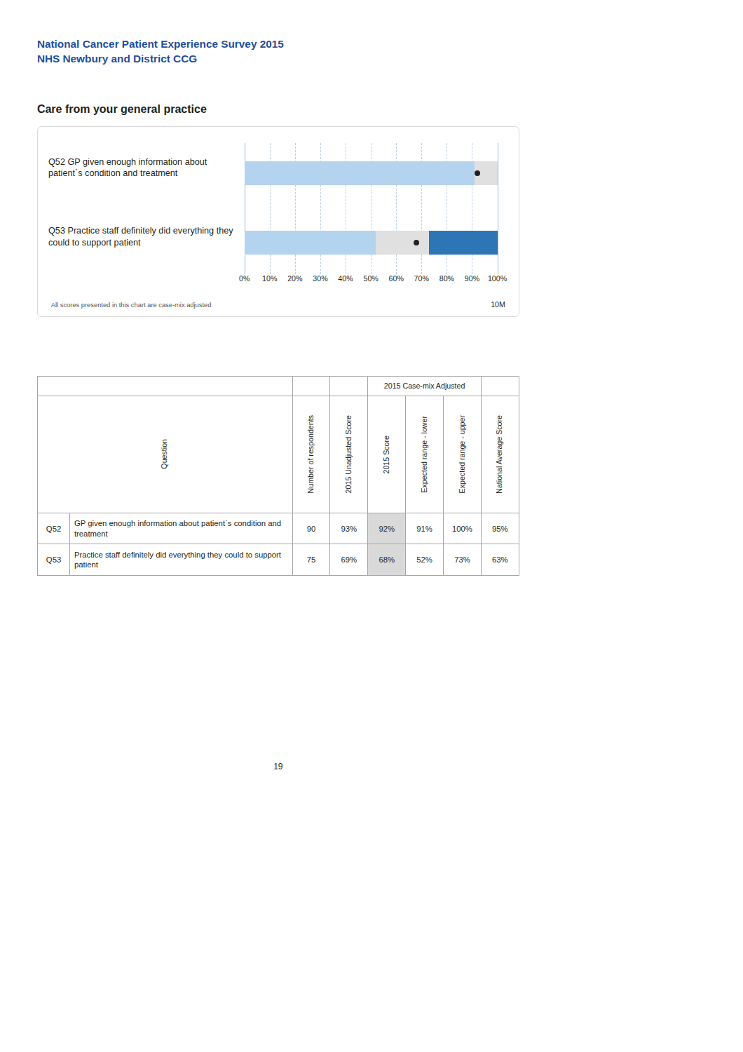National Cancer Patient Experience Survey 2015
NHS Newbury and District CCG
Care from your general practice
Q52 GP given enough information about patient`s condition and treatment
Q53 Practice staff definitely did everything they could to support patient
0% 10% 20% 30% 40% 50% 60% 70% 80% 90% 100%
All scores presented in this chart are case-mix adjusted
10M
| | | | 2015 Case-mix Adjusted | |
| --- | --- | --- | --- | --- |
| Question | Number of respondents | 2015 Unadjusted Score | 2015 Score | Expected range - lower | Expected range - upper | National Average Score |
| Q52 | GP given enough information about patient`s condition and treatment | 90 | 93% | 92% | 91% | 100% | 95% |
| Q53 | Practice staff definitely did everything they could to support patient | 75 | 69% | 68% | 52% | 73% | 63% |
19